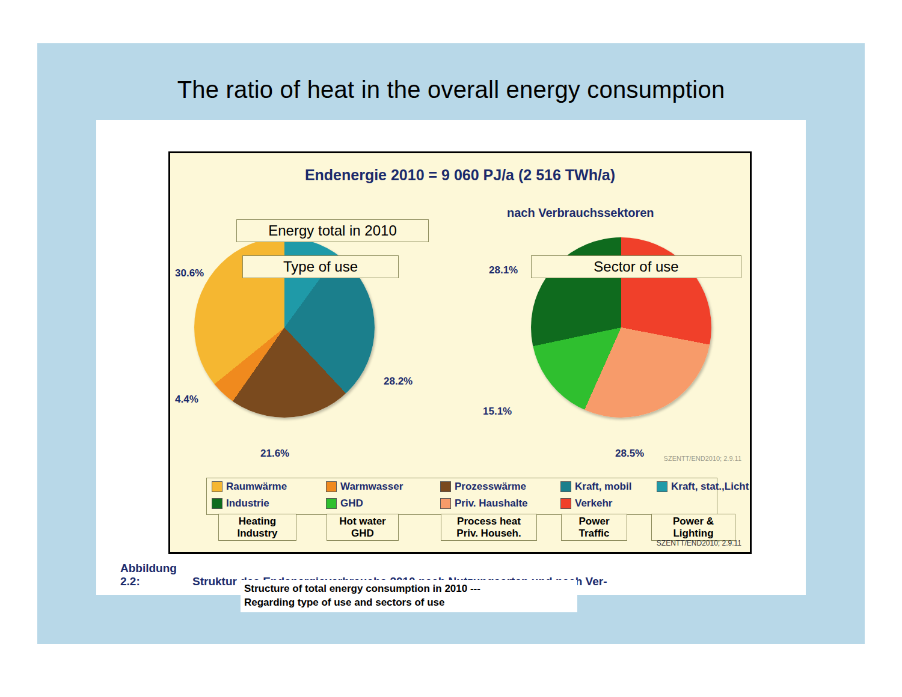The ratio of heat in the overall energy consumption
Endenergie 2010 = 9 060 PJ/a (2 516 TWh/a)
nach Verbrauchssektoren
30.6%
4.4%
21.6%
28.2%
28.1%
2%
15.1%
28.5%
Energy total in 2010
Type of use
Sector of use
Raumwärme Warmwasser Prozesswärme Kraft, mobil Kraft, stat.,Licht
Industrie GHD Priv. Haushalte Verkehr
Heating
Industry
Hot water
GHD
Process heat
Priv. Househ.
Power
Traffic
Power &
Lighting
SZENTT/END2010; 2.9.11
SZENTT/END2010; 2.9.11
Abbildung 2.2: Struktur des Endenergieverbrauchs 2010 nach Nutzungsarten und nach Ver-
Structure of total energy consumption in 2010 ---
Regarding type of use and sectors of use